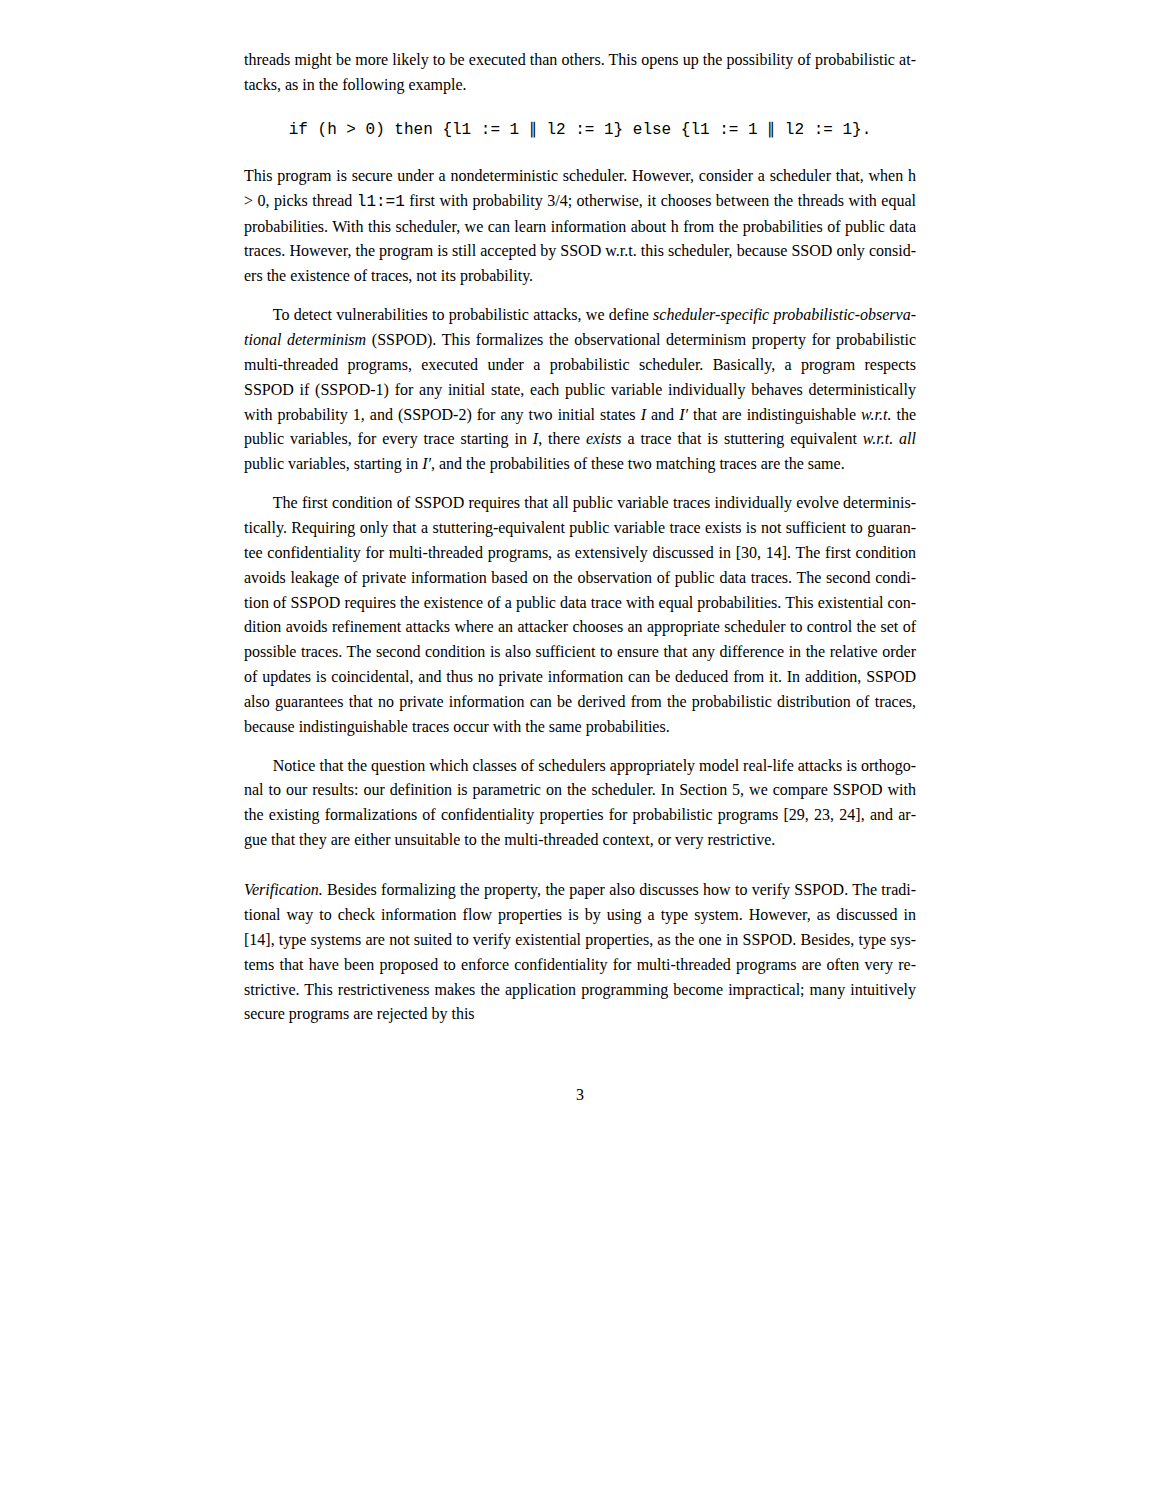threads might be more likely to be executed than others. This opens up the possibility of probabilistic attacks, as in the following example.
if (h > 0) then {l1 := 1 ∥ l2 := 1} else {l1 := 1 ∥ l2 := 1}.
This program is secure under a nondeterministic scheduler. However, consider a scheduler that, when h > 0, picks thread l1:=1 first with probability 3/4; otherwise, it chooses between the threads with equal probabilities. With this scheduler, we can learn information about h from the probabilities of public data traces. However, the program is still accepted by SSOD w.r.t. this scheduler, because SSOD only considers the existence of traces, not its probability.
To detect vulnerabilities to probabilistic attacks, we define scheduler-specific probabilistic-observational determinism (SSPOD). This formalizes the observational determinism property for probabilistic multi-threaded programs, executed under a probabilistic scheduler. Basically, a program respects SSPOD if (SSPOD-1) for any initial state, each public variable individually behaves deterministically with probability 1, and (SSPOD-2) for any two initial states I and I′ that are indistinguishable w.r.t. the public variables, for every trace starting in I, there exists a trace that is stuttering equivalent w.r.t. all public variables, starting in I′, and the probabilities of these two matching traces are the same.
The first condition of SSPOD requires that all public variable traces individually evolve deterministically. Requiring only that a stuttering-equivalent public variable trace exists is not sufficient to guarantee confidentiality for multi-threaded programs, as extensively discussed in [30, 14]. The first condition avoids leakage of private information based on the observation of public data traces. The second condition of SSPOD requires the existence of a public data trace with equal probabilities. This existential condition avoids refinement attacks where an attacker chooses an appropriate scheduler to control the set of possible traces. The second condition is also sufficient to ensure that any difference in the relative order of updates is coincidental, and thus no private information can be deduced from it. In addition, SSPOD also guarantees that no private information can be derived from the probabilistic distribution of traces, because indistinguishable traces occur with the same probabilities.
Notice that the question which classes of schedulers appropriately model real-life attacks is orthogonal to our results: our definition is parametric on the scheduler. In Section 5, we compare SSPOD with the existing formalizations of confidentiality properties for probabilistic programs [29, 23, 24], and argue that they are either unsuitable to the multi-threaded context, or very restrictive.
Verification. Besides formalizing the property, the paper also discusses how to verify SSPOD. The traditional way to check information flow properties is by using a type system. However, as discussed in [14], type systems are not suited to verify existential properties, as the one in SSPOD. Besides, type systems that have been proposed to enforce confidentiality for multi-threaded programs are often very restrictive. This restrictiveness makes the application programming become impractical; many intuitively secure programs are rejected by this
3